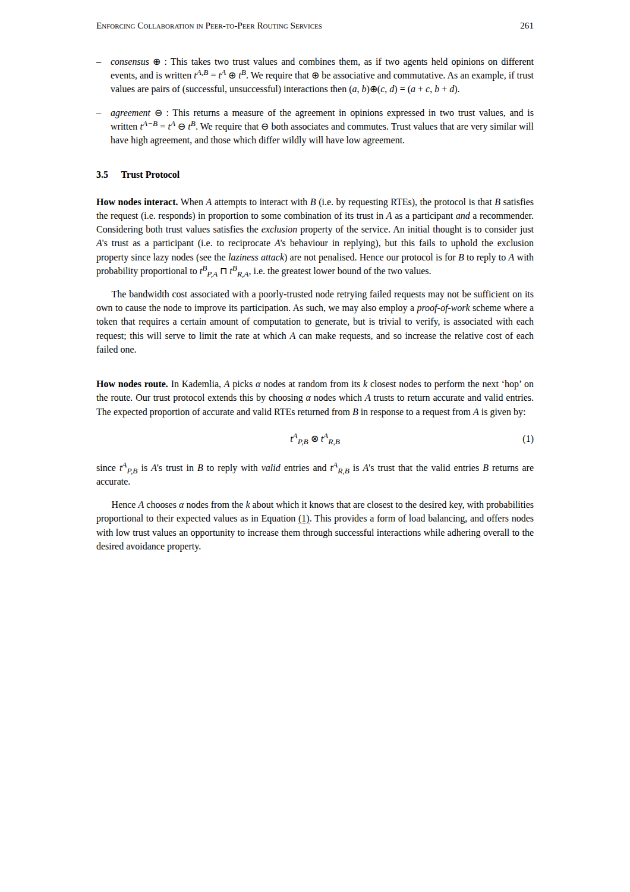Enforcing Collaboration in Peer-to-Peer Routing Services 261
consensus ⊕ : This takes two trust values and combines them, as if two agents held opinions on different events, and is written tA,B = tA ⊕ tB. We require that ⊕ be associative and commutative. As an example, if trust values are pairs of (successful, unsuccessful) interactions then (a, b)⊕(c, d) = (a + c, b + d).
agreement ⊖ : This returns a measure of the agreement in opinions expressed in two trust values, and is written tA−B = tA ⊖ tB. We require that ⊖ both associates and commutes. Trust values that are very similar will have high agreement, and those which differ wildly will have low agreement.
3.5 Trust Protocol
How nodes interact. When A attempts to interact with B (i.e. by requesting RTEs), the protocol is that B satisfies the request (i.e. responds) in proportion to some combination of its trust in A as a participant and a recommender. Considering both trust values satisfies the exclusion property of the service. An initial thought is to consider just A's trust as a participant (i.e. to reciprocate A's behaviour in replying), but this fails to uphold the exclusion property since lazy nodes (see the laziness attack) are not penalised. Hence our protocol is for B to reply to A with probability proportional to tBP,A ⊓ tBR,A, i.e. the greatest lower bound of the two values.
The bandwidth cost associated with a poorly-trusted node retrying failed requests may not be sufficient on its own to cause the node to improve its participation. As such, we may also employ a proof-of-work scheme where a token that requires a certain amount of computation to generate, but is trivial to verify, is associated with each request; this will serve to limit the rate at which A can make requests, and so increase the relative cost of each failed one.
How nodes route. In Kademlia, A picks α nodes at random from its k closest nodes to perform the next ‘hop’ on the route. Our trust protocol extends this by choosing α nodes which A trusts to return accurate and valid entries. The expected proportion of accurate and valid RTEs returned from B in response to a request from A is given by:
tAP,B ⊗ tAR,B (1)
since tAP,B is A's trust in B to reply with valid entries and tAR,B is A's trust that the valid entries B returns are accurate.
Hence A chooses α nodes from the k about which it knows that are closest to the desired key, with probabilities proportional to their expected values as in Equation (1). This provides a form of load balancing, and offers nodes with low trust values an opportunity to increase them through successful interactions while adhering overall to the desired avoidance property.